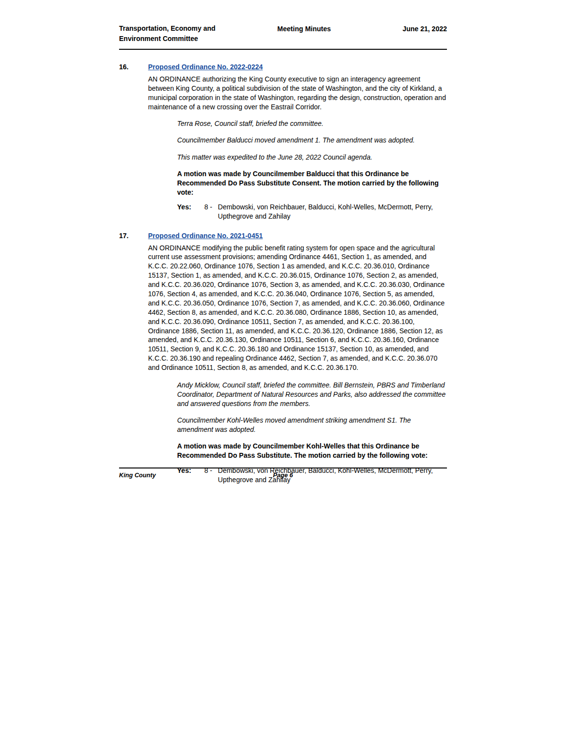Transportation, Economy and
Environment Committee
Meeting Minutes
June 21, 2022
16.
Proposed Ordinance No. 2022-0224
AN ORDINANCE authorizing the King County executive to sign an interagency agreement between King County, a political subdivision of the state of Washington, and the city of Kirkland, a municipal corporation in the state of Washington, regarding the design, construction, operation and maintenance of a new crossing over the Eastrail Corridor.
Terra Rose, Council staff, briefed the committee.
Councilmember Balducci moved amendment 1. The amendment was adopted.
This matter was expedited to the June 28, 2022 Council agenda.
A motion was made by Councilmember Balducci that this Ordinance be Recommended Do Pass Substitute Consent. The motion carried by the following vote:
Yes:
8 -
Dembowski, von Reichbauer, Balducci, Kohl-Welles, McDermott, Perry,Upthegrove and Zahilay
17.
Proposed Ordinance No. 2021-0451
AN ORDINANCE modifying the public benefit rating system for open space and the agricultural current use assessment provisions; amending Ordinance 4461, Section 1, as amended, and K.C.C. 20.22.060, Ordinance 1076, Section 1 as amended, and K.C.C. 20.36.010, Ordinance 15137, Section 1, as amended, and K.C.C. 20.36.015, Ordinance 1076, Section 2, as amended, and K.C.C. 20.36.020, Ordinance 1076, Section 3, as amended, and K.C.C. 20.36.030, Ordinance 1076, Section 4, as amended, and K.C.C. 20.36.040, Ordinance 1076, Section 5, as amended, and K.C.C. 20.36.050, Ordinance 1076, Section 7, as amended, and K.C.C. 20.36.060, Ordinance 4462, Section 8, as amended, and K.C.C. 20.36.080, Ordinance 1886, Section 10, as amended, and K.C.C. 20.36.090, Ordinance 10511, Section 7, as amended, and K.C.C. 20.36.100, Ordinance 1886, Section 11, as amended, and K.C.C. 20.36.120, Ordinance 1886, Section 12, as amended, and K.C.C. 20.36.130, Ordinance 10511, Section 6, and K.C.C. 20.36.160, Ordinance 10511, Section 9, and K.C.C. 20.36.180 and Ordinance 15137, Section 10, as amended, and K.C.C. 20.36.190 and repealing Ordinance 4462, Section 7, as amended, and K.C.C. 20.36.070 and Ordinance 10511, Section 8, as amended, and K.C.C. 20.36.170.
Andy Micklow, Council staff, briefed the committee. Bill Bernstein, PBRS and Timberland Coordinator, Department of Natural Resources and Parks, also addressed the committee and answered questions from the members.
Councilmember Kohl-Welles moved amendment striking amendment S1. The amendment was adopted.
A motion was made by Councilmember Kohl-Welles that this Ordinance be Recommended Do Pass Substitute. The motion carried by the following vote:
Yes:
8 -
Dembowski, von Reichbauer, Balducci, Kohl-Welles, McDermott, Perry,Upthegrove and Zahilay
King County
Page 6